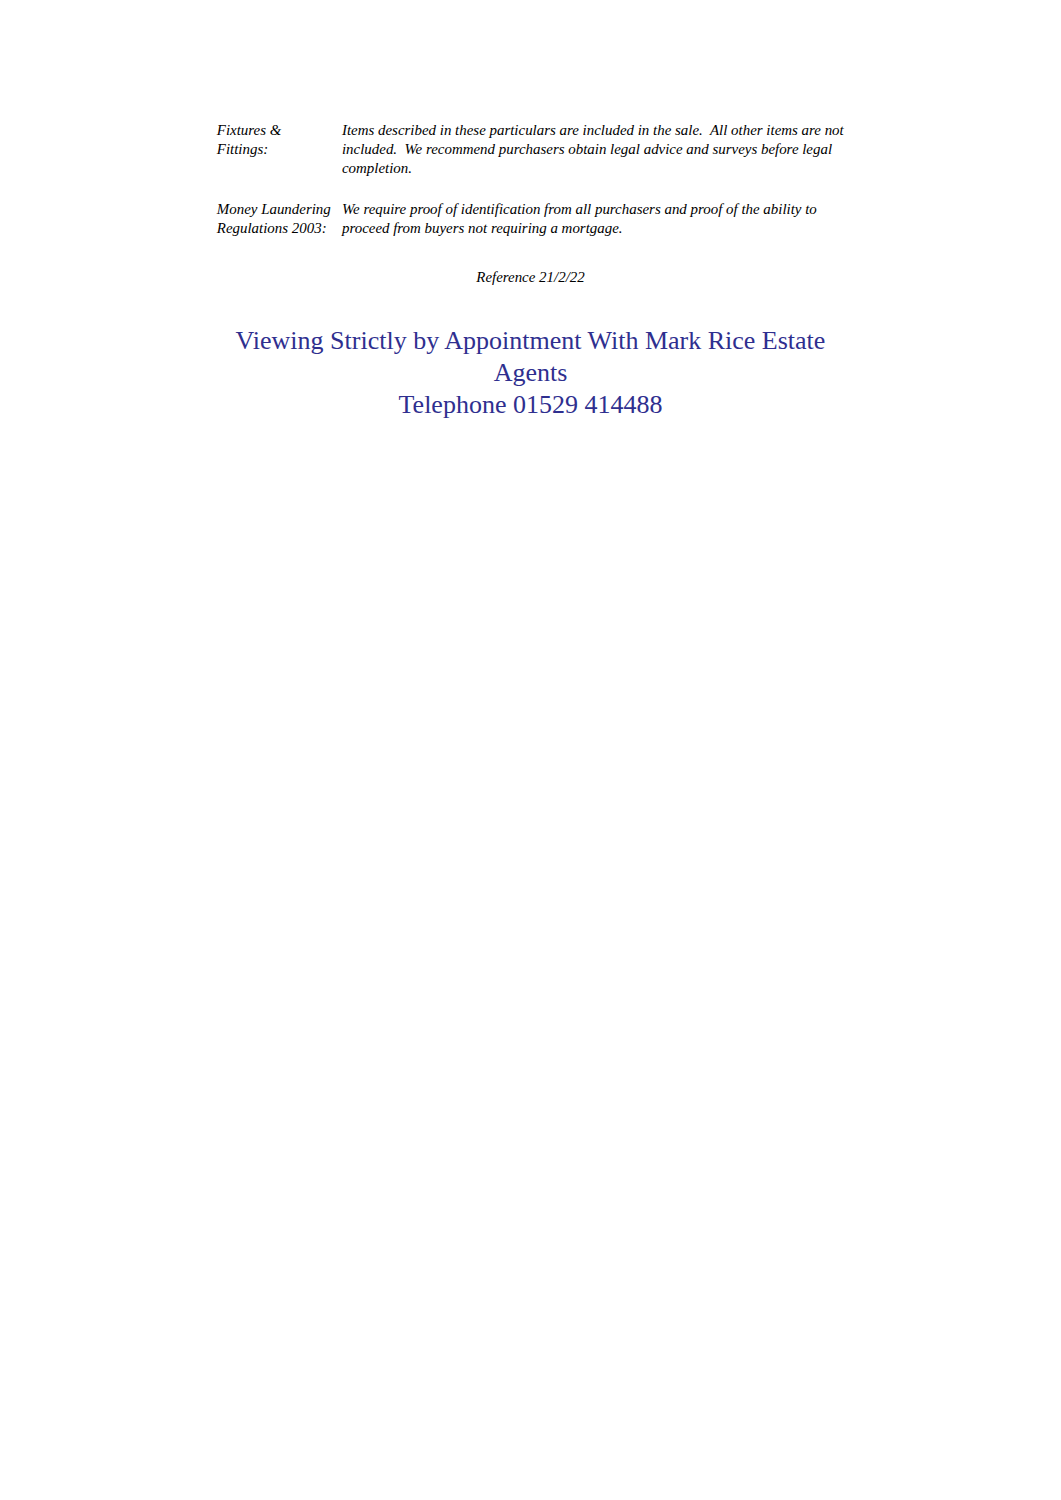Fixtures & Fittings:
Items described in these particulars are included in the sale. All other items are not included. We recommend purchasers obtain legal advice and surveys before legal completion.
Money Laundering Regulations 2003:
We require proof of identification from all purchasers and proof of the ability to proceed from buyers not requiring a mortgage.
Reference 21/2/22
Viewing Strictly by Appointment With Mark Rice Estate Agents Telephone 01529 414488